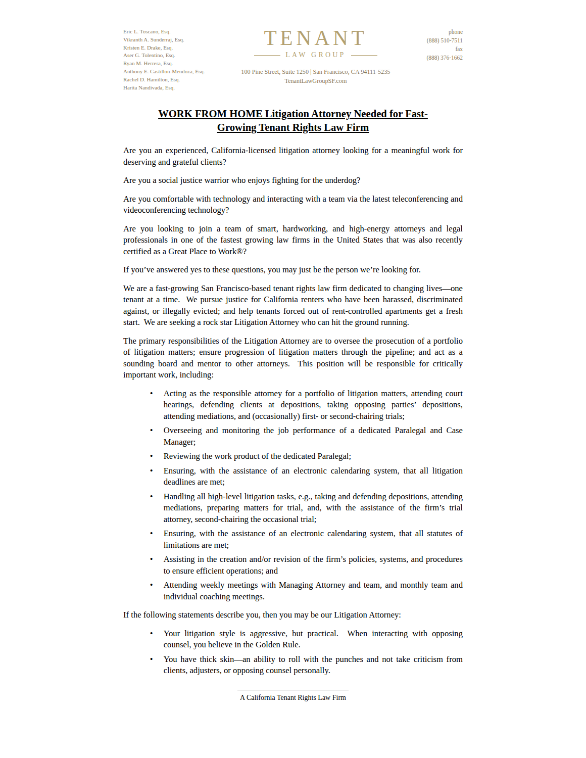Eric L. Toscano, Esq.
Vikranth A. Sunderraj, Esq.
Kristen E. Drake, Esq.
Aser G. Tolentino, Esq.
Ryan M. Herrera, Esq.
Anthony E. Castillon-Mendoza, Esq.
Rachel D. Hamilton, Esq.
Harita Nandivada, Esq.
TENANT
LAW GROUP
100 Pine Street, Suite 1250 | San Francisco, CA 94111-5235
TenantLawGroupSF.com
phone
(888) 510-7511
fax
(888) 376-1662
WORK FROM HOME Litigation Attorney Needed for Fast-Growing Tenant Rights Law Firm
Are you an experienced, California-licensed litigation attorney looking for a meaningful work for deserving and grateful clients?
Are you a social justice warrior who enjoys fighting for the underdog?
Are you comfortable with technology and interacting with a team via the latest teleconferencing and videoconferencing technology?
Are you looking to join a team of smart, hardworking, and high-energy attorneys and legal professionals in one of the fastest growing law firms in the United States that was also recently certified as a Great Place to Work®?
If you’ve answered yes to these questions, you may just be the person we’re looking for.
We are a fast-growing San Francisco-based tenant rights law firm dedicated to changing lives—one tenant at a time. We pursue justice for California renters who have been harassed, discriminated against, or illegally evicted; and help tenants forced out of rent-controlled apartments get a fresh start. We are seeking a rock star Litigation Attorney who can hit the ground running.
The primary responsibilities of the Litigation Attorney are to oversee the prosecution of a portfolio of litigation matters; ensure progression of litigation matters through the pipeline; and act as a sounding board and mentor to other attorneys. This position will be responsible for critically important work, including:
Acting as the responsible attorney for a portfolio of litigation matters, attending court hearings, defending clients at depositions, taking opposing parties’ depositions, attending mediations, and (occasionally) first- or second-chairing trials;
Overseeing and monitoring the job performance of a dedicated Paralegal and Case Manager;
Reviewing the work product of the dedicated Paralegal;
Ensuring, with the assistance of an electronic calendaring system, that all litigation deadlines are met;
Handling all high-level litigation tasks, e.g., taking and defending depositions, attending mediations, preparing matters for trial, and, with the assistance of the firm’s trial attorney, second-chairing the occasional trial;
Ensuring, with the assistance of an electronic calendaring system, that all statutes of limitations are met;
Assisting in the creation and/or revision of the firm’s policies, systems, and procedures to ensure efficient operations; and
Attending weekly meetings with Managing Attorney and team, and monthly team and individual coaching meetings.
If the following statements describe you, then you may be our Litigation Attorney:
Your litigation style is aggressive, but practical. When interacting with opposing counsel, you believe in the Golden Rule.
You have thick skin—an ability to roll with the punches and not take criticism from clients, adjusters, or opposing counsel personally.
A California Tenant Rights Law Firm